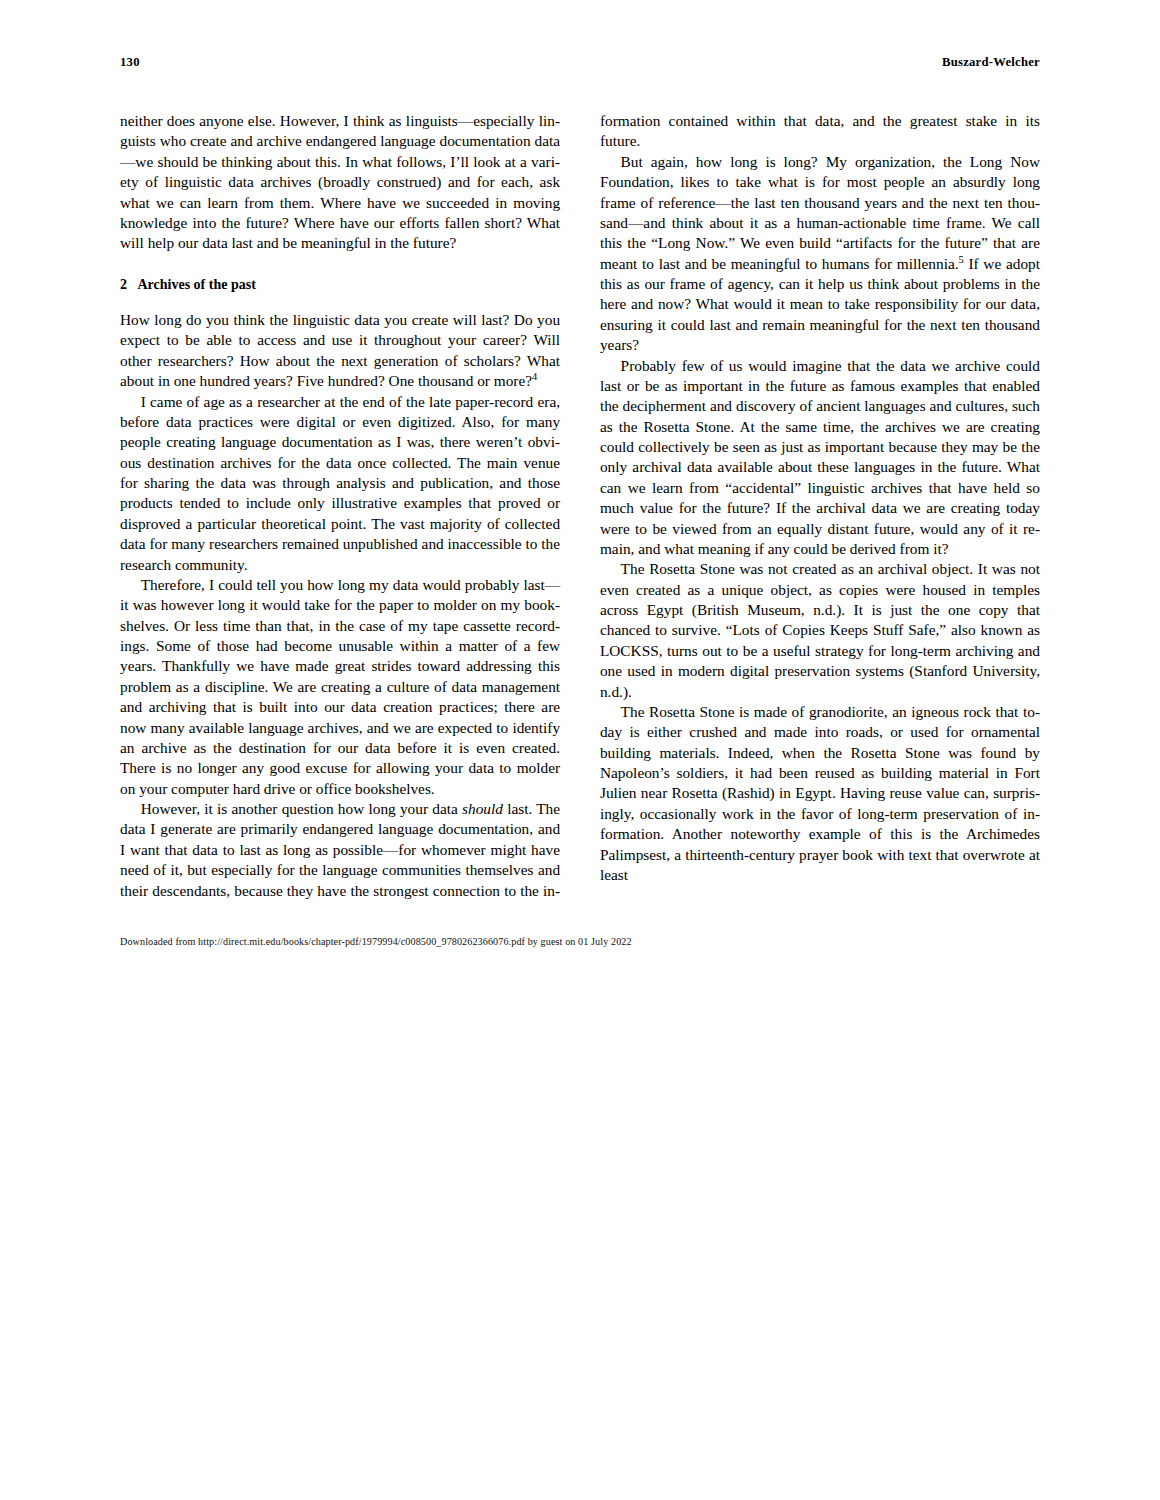130 Buszard-Welcher
neither does anyone else. However, I think as linguists—especially linguists who create and archive endangered language documentation data—we should be thinking about this. In what follows, I’ll look at a variety of linguistic data archives (broadly construed) and for each, ask what we can learn from them. Where have we succeeded in moving knowledge into the future? Where have our efforts fallen short? What will help our data last and be meaningful in the future?
2 Archives of the past
How long do you think the linguistic data you create will last? Do you expect to be able to access and use it throughout your career? Will other researchers? How about the next generation of scholars? What about in one hundred years? Five hundred? One thousand or more?4
I came of age as a researcher at the end of the late paper-record era, before data practices were digital or even digitized. Also, for many people creating language documentation as I was, there weren’t obvious destination archives for the data once collected. The main venue for sharing the data was through analysis and publication, and those products tended to include only illustrative examples that proved or disproved a particular theoretical point. The vast majority of collected data for many researchers remained unpublished and inaccessible to the research community.
Therefore, I could tell you how long my data would probably last—it was however long it would take for the paper to molder on my bookshelves. Or less time than that, in the case of my tape cassette recordings. Some of those had become unusable within a matter of a few years. Thankfully we have made great strides toward addressing this problem as a discipline. We are creating a culture of data management and archiving that is built into our data creation practices; there are now many available language archives, and we are expected to identify an archive as the destination for our data before it is even created. There is no longer any good excuse for allowing your data to molder on your computer hard drive or office bookshelves.
However, it is another question how long your data should last. The data I generate are primarily endangered language documentation, and I want that data to last as long as possible—for whomever might have need of it, but especially for the language communities themselves and their descendants, because they have the strongest connection to the information contained within that data, and the greatest stake in its future.
But again, how long is long? My organization, the Long Now Foundation, likes to take what is for most people an absurdly long frame of reference—the last ten thousand years and the next ten thousand—and think about it as a human-actionable time frame. We call this the “Long Now.” We even build “artifacts for the future” that are meant to last and be meaningful to humans for millennia.5 If we adopt this as our frame of agency, can it help us think about problems in the here and now? What would it mean to take responsibility for our data, ensuring it could last and remain meaningful for the next ten thousand years?
Probably few of us would imagine that the data we archive could last or be as important in the future as famous examples that enabled the decipherment and discovery of ancient languages and cultures, such as the Rosetta Stone. At the same time, the archives we are creating could collectively be seen as just as important because they may be the only archival data available about these languages in the future. What can we learn from “accidental” linguistic archives that have held so much value for the future? If the archival data we are creating today were to be viewed from an equally distant future, would any of it remain, and what meaning if any could be derived from it?
The Rosetta Stone was not created as an archival object. It was not even created as a unique object, as copies were housed in temples across Egypt (British Museum, n.d.). It is just the one copy that chanced to survive. “Lots of Copies Keeps Stuff Safe,” also known as LOCKSS, turns out to be a useful strategy for long-term archiving and one used in modern digital preservation systems (Stanford University, n.d.).
The Rosetta Stone is made of granodiorite, an igneous rock that today is either crushed and made into roads, or used for ornamental building materials. Indeed, when the Rosetta Stone was found by Napoleon’s soldiers, it had been reused as building material in Fort Julien near Rosetta (Rashid) in Egypt. Having reuse value can, surprisingly, occasionally work in the favor of long-term preservation of information. Another noteworthy example of this is the Archimedes Palimpsest, a thirteenth-century prayer book with text that overwrote at least
Downloaded from http://direct.mit.edu/books/chapter-pdf/1979994/c008500_9780262366076.pdf by guest on 01 July 2022